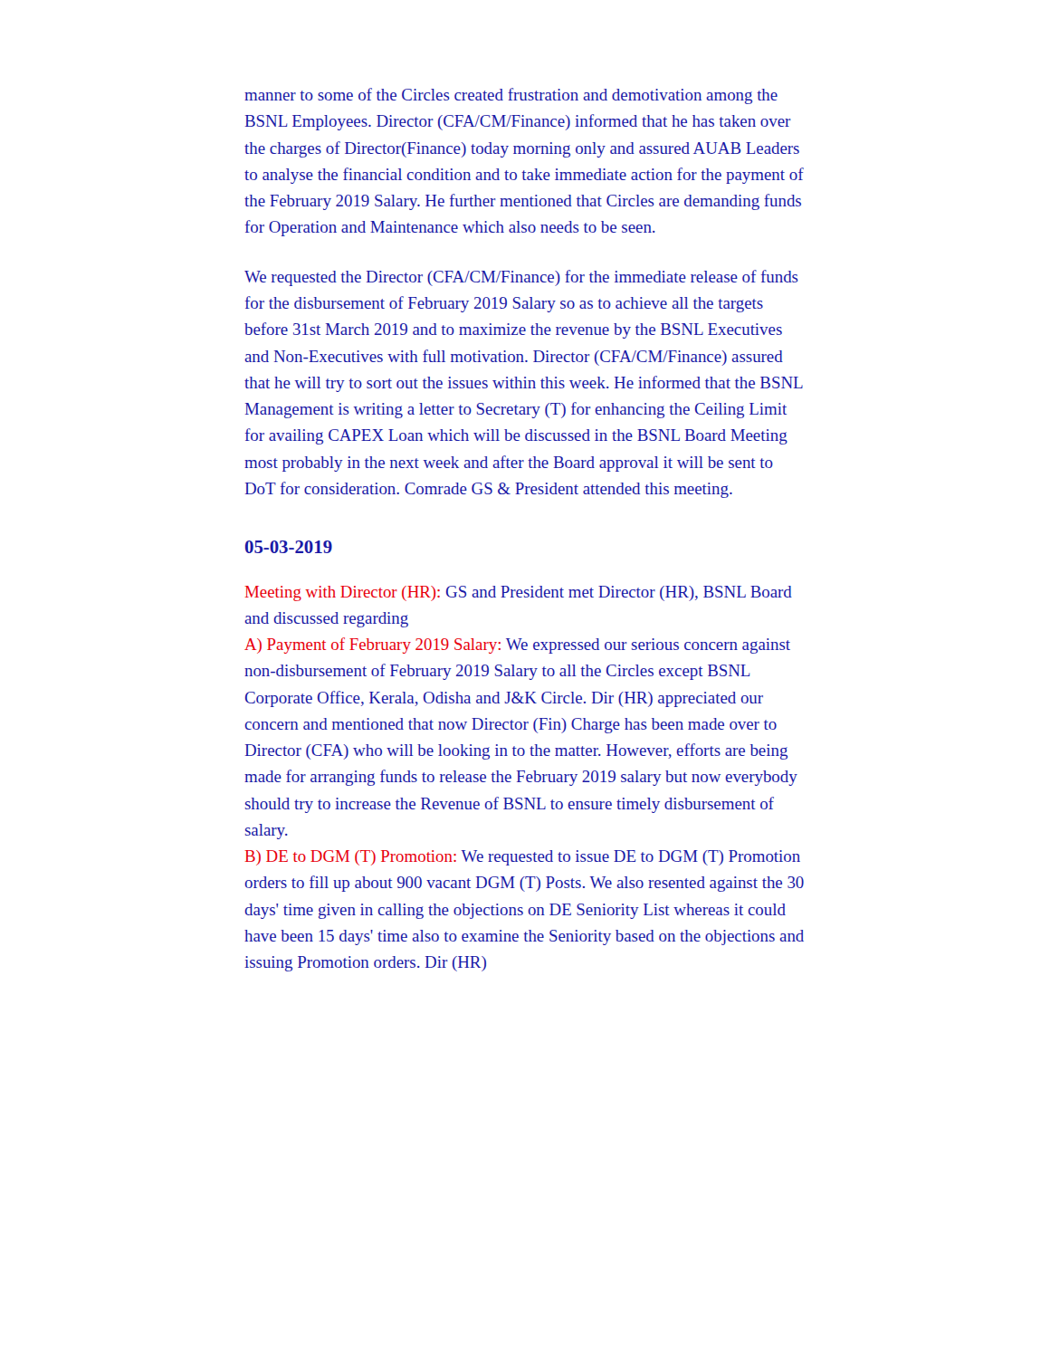manner to some of the Circles created frustration and demotivation among the BSNL Employees. Director (CFA/CM/Finance) informed that he has taken over the charges of Director(Finance) today morning only and assured AUAB Leaders to analyse the financial condition and to take immediate action for the payment of the February 2019 Salary. He further mentioned that Circles are demanding funds for Operation and Maintenance which also needs to be seen.
We requested the Director (CFA/CM/Finance) for the immediate release of funds for the disbursement of February 2019 Salary so as to achieve all the targets before 31st March 2019 and to maximize the revenue by the BSNL Executives and Non-Executives with full motivation. Director (CFA/CM/Finance) assured that he will try to sort out the issues within this week. He informed that the BSNL Management is writing a letter to Secretary (T) for enhancing the Ceiling Limit for availing CAPEX Loan which will be discussed in the BSNL Board Meeting most probably in the next week and after the Board approval it will be sent to DoT for consideration. Comrade GS & President attended this meeting.
05-03-2019
Meeting with Director (HR): GS and President met Director (HR), BSNL Board and discussed regarding
A) Payment of February 2019 Salary: We expressed our serious concern against non-disbursement of February 2019 Salary to all the Circles except BSNL Corporate Office, Kerala, Odisha and J&K Circle. Dir (HR) appreciated our concern and mentioned that now Director (Fin) Charge has been made over to Director (CFA) who will be looking in to the matter. However, efforts are being made for arranging funds to release the February 2019 salary but now everybody should try to increase the Revenue of BSNL to ensure timely disbursement of salary.
B) DE to DGM (T) Promotion: We requested to issue DE to DGM (T) Promotion orders to fill up about 900 vacant DGM (T) Posts. We also resented against the 30 days' time given in calling the objections on DE Seniority List whereas it could have been 15 days' time also to examine the Seniority based on the objections and issuing Promotion orders. Dir (HR)